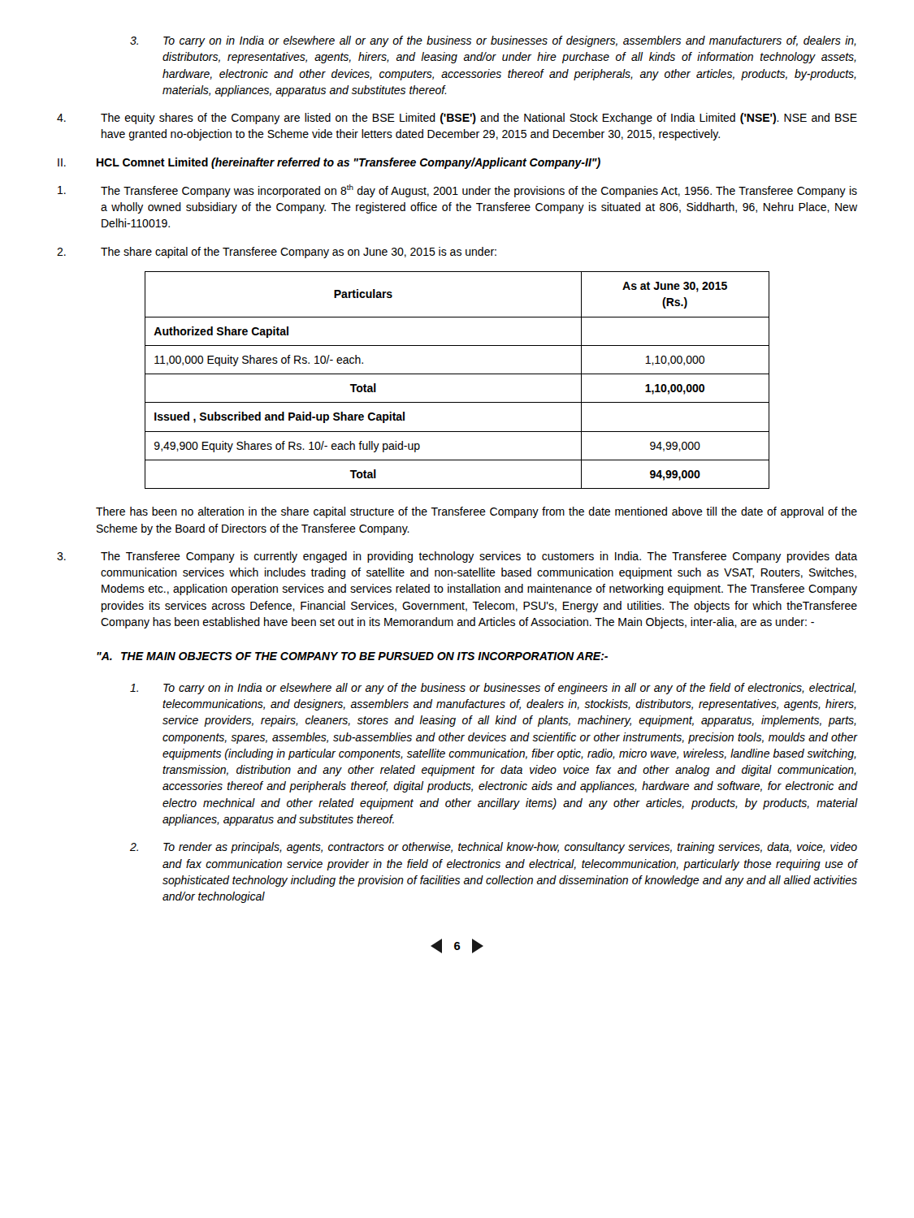3.
To carry on in India or elsewhere all or any of the business or businesses of designers, assemblers and manufacturers of, dealers in, distributors, representatives, agents, hirers, and leasing and/or under hire purchase of all kinds of information technology assets, hardware, electronic and other devices, computers, accessories thereof and peripherals, any other articles, products, by-products, materials, appliances, apparatus and substitutes thereof.
4.
The equity shares of the Company are listed on the BSE Limited ('BSE') and the National Stock Exchange of India Limited ('NSE'). NSE and BSE have granted no-objection to the Scheme vide their letters dated December 29, 2015 and December 30, 2015, respectively.
II.
HCL Comnet Limited (hereinafter referred to as "Transferee Company/Applicant Company-II")
1.
The Transferee Company was incorporated on 8th day of August, 2001 under the provisions of the Companies Act, 1956. The Transferee Company is a wholly owned subsidiary of the Company. The registered office of the Transferee Company is situated at 806, Siddharth, 96, Nehru Place, New Delhi-110019.
2.
The share capital of the Transferee Company as on June 30, 2015 is as under:
| Particulars | As at June 30, 2015 (Rs.) |
| --- | --- |
| Authorized Share Capital | |
| 11,00,000 Equity Shares of Rs. 10/- each. | 1,10,00,000 |
| Total | 1,10,00,000 |
| Issued , Subscribed and Paid-up Share Capital | |
| 9,49,900 Equity Shares of Rs. 10/- each fully paid-up | 94,99,000 |
| Total | 94,99,000 |
There has been no alteration in the share capital structure of the Transferee Company from the date mentioned above till the date of approval of the Scheme by the Board of Directors of the Transferee Company.
3.
The Transferee Company is currently engaged in providing technology services to customers in India. The Transferee Company provides data communication services which includes trading of satellite and non-satellite based communication equipment such as VSAT, Routers, Switches, Modems etc., application operation services and services related to installation and maintenance of networking equipment. The Transferee Company provides its services across Defence, Financial Services, Government, Telecom, PSU's, Energy and utilities. The objects for which theTransferee Company has been established have been set out in its Memorandum and Articles of Association. The Main Objects, inter-alia, are as under: -
"A.
THE MAIN OBJECTS OF THE COMPANY TO BE PURSUED ON ITS INCORPORATION ARE:-
1.
To carry on in India or elsewhere all or any of the business or businesses of engineers in all or any of the field of electronics, electrical, telecommunications, and designers, assemblers and manufactures of, dealers in, stockists, distributors, representatives, agents, hirers, service providers, repairs, cleaners, stores and leasing of all kind of plants, machinery, equipment, apparatus, implements, parts, components, spares, assembles, sub-assemblies and other devices and scientific or other instruments, precision tools, moulds and other equipments (including in particular components, satellite communication, fiber optic, radio, micro wave, wireless, landline based switching, transmission, distribution and any other related equipment for data video voice fax and other analog and digital communication, accessories thereof and peripherals thereof, digital products, electronic aids and appliances, hardware and software, for electronic and electro mechnical and other related equipment and other ancillary items) and any other articles, products, by products, material appliances, apparatus and substitutes thereof.
2.
To render as principals, agents, contractors or otherwise, technical know-how, consultancy services, training services, data, voice, video and fax communication service provider in the field of electronics and electrical, telecommunication, particularly those requiring use of sophisticated technology including the provision of facilities and collection and dissemination of knowledge and any and all allied activities and/or technological
6